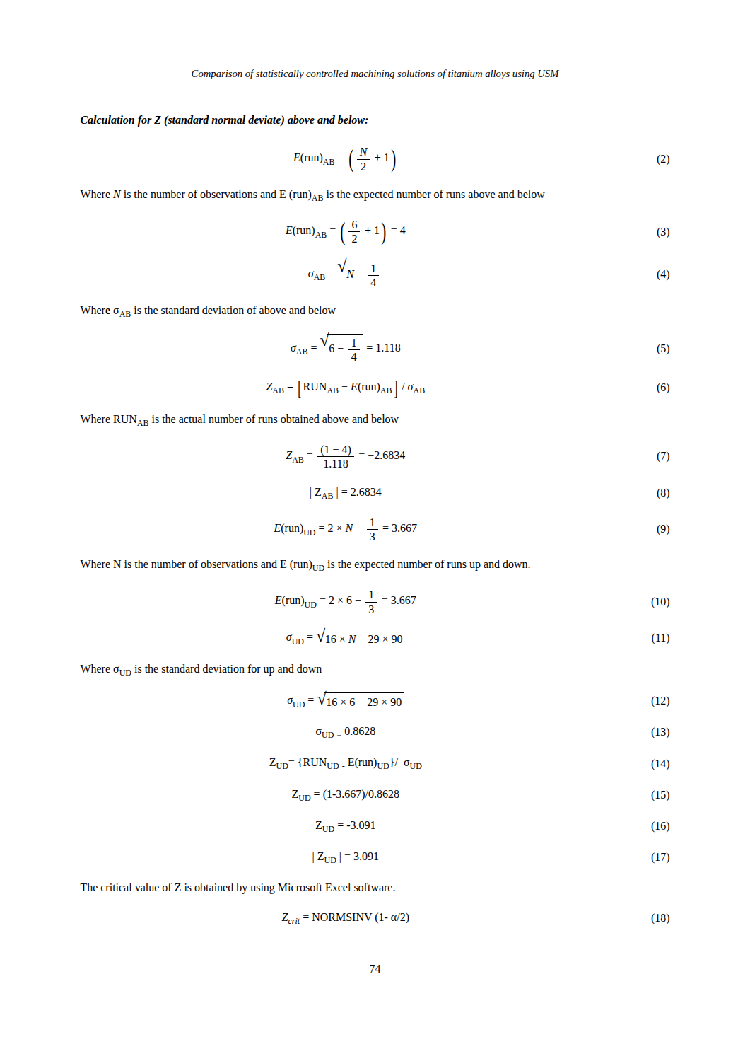Comparison of statistically controlled machining solutions of titanium alloys using USM
Calculation for Z (standard normal deviate) above and below:
E(run)AB = (N 2 + 1)
(2)
Where N is the number of observations and E (run)AB is the expected number of runs above and below
E(run)AB = (62 + 1) = 4
(3)
σAB = N − 14
(4)
Where σAB is the standard deviation of above and below
σAB = 6 − 14 = 1.118
(5)
ZAB = [RUNAB − E(run)AB] / σAB
(6)
Where RUNAB is the actual number of runs obtained above and below
ZAB = (1 − 4) 1.118 = −2.6834
(7)
| ZAB | = 2.6834
(8)
E(run)UD = 2 × N − 13 = 3.667
(9)
Where N is the number of observations and E (run)UD is the expected number of runs up and down.
E(run)UD = 2 × 6 − 13 = 3.667
(10)
σUD = 16 × N − 29 × 90
(11)
Where σUD is the standard deviation for up and down
σUD = 16 × 6 − 29 × 90
(12)
σUD = 0.8628
(13)
ZUD= {RUNUD - E(run)UD}/ σUD
(14)
ZUD = (1-3.667)/0.8628
(15)
ZUD = -3.091
(16)
| ZUD | = 3.091
(17)
The critical value of Z is obtained by using Microsoft Excel software.
Zcrit = NORMSINV (1- α/2)
(18)
74